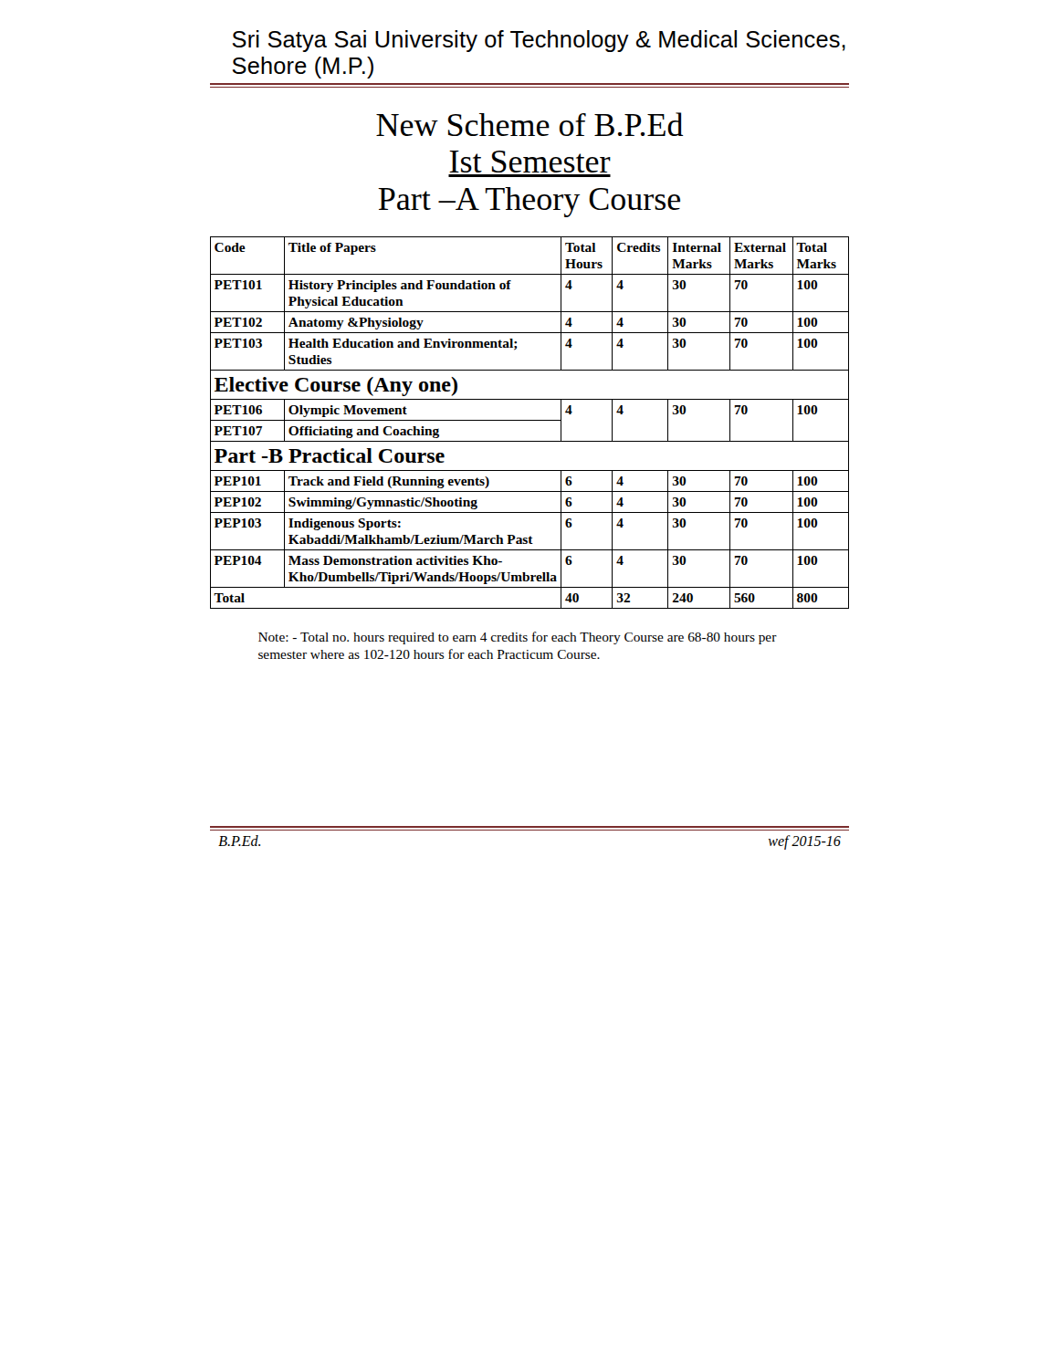Sri Satya Sai University of Technology & Medical Sciences, Sehore (M.P.)
New Scheme of B.P.Ed Ist Semester Part –A Theory Course
| Code | Title of Papers | Total Hours | Credits | Internal Marks | External Marks | Total Marks |
| --- | --- | --- | --- | --- | --- | --- |
| PET101 | History Principles and Foundation of Physical Education | 4 | 4 | 30 | 70 | 100 |
| PET102 | Anatomy &Physiology | 4 | 4 | 30 | 70 | 100 |
| PET103 | Health Education and Environmental; Studies | 4 | 4 | 30 | 70 | 100 |
| Elective Course (Any one) |
| PET106 | Olympic Movement | 4 | 4 | 30 | 70 | 100 |
| PET107 | Officiating and Coaching |
| Part -B Practical Course |
| PEP101 | Track and Field (Running events) | 6 | 4 | 30 | 70 | 100 |
| PEP102 | Swimming/Gymnastic/Shooting | 6 | 4 | 30 | 70 | 100 |
| PEP103 | Indigenous Sports: Kabaddi/Malkhamb/Lezium/March Past | 6 | 4 | 30 | 70 | 100 |
| PEP104 | Mass Demonstration activities Kho-Kho/Dumbells/Tipri/Wands/Hoops/Umbrella | 6 | 4 | 30 | 70 | 100 |
| Total | 40 | 32 | 240 | 560 | 800 |
Note: - Total no. hours required to earn 4 credits for each Theory Course are 68-80 hours per semester where as 102-120 hours for each Practicum Course.
B.P.Ed. wef 2015-16